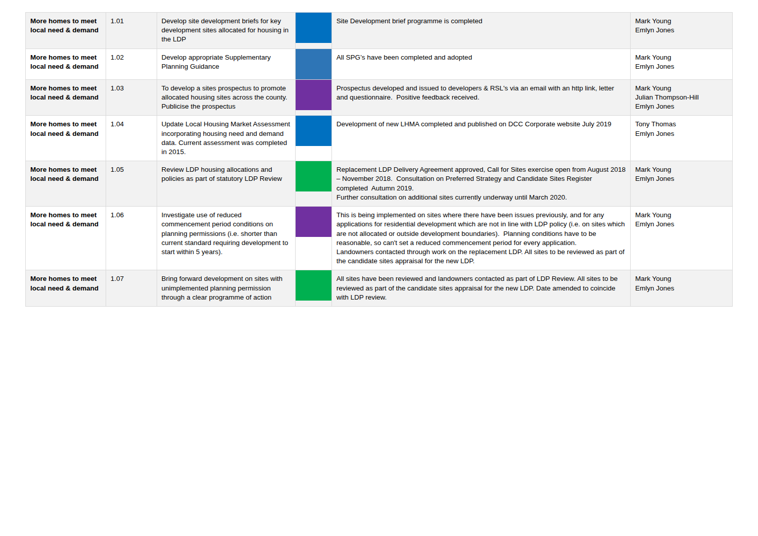| More homes to meet local need & demand | 1.01 | Develop site development briefs for key development sites allocated for housing in the LDP | | Site Development brief programme is completed | Mark Young Emlyn Jones |
| More homes to meet local need & demand | 1.02 | Develop appropriate Supplementary Planning Guidance | | All SPG’s have been completed and adopted | Mark Young Emlyn Jones |
| More homes to meet local need & demand | 1.03 | To develop a sites prospectus to promote allocated housing sites across the county. Publicise the prospectus | | Prospectus developed and issued to developers & RSL's via an email with an http link, letter and questionnaire. Positive feedback received. | Mark Young Julian Thompson-Hill Emlyn Jones |
| More homes to meet local need & demand | 1.04 | Update Local Housing Market Assessment incorporating housing need and demand data. Current assessment was completed in 2015. | | Development of new LHMA completed and published on DCC Corporate website July 2019 | Tony Thomas Emlyn Jones |
| More homes to meet local need & demand | 1.05 | Review LDP housing allocations and policies as part of statutory LDP Review | | Replacement LDP Delivery Agreement approved, Call for Sites exercise open from August 2018 – November 2018. Consultation on Preferred Strategy and Candidate Sites Register completed Autumn 2019. Further consultation on additional sites currently underway until March 2020. | Mark Young Emlyn Jones |
| More homes to meet local need & demand | 1.06 | Investigate use of reduced commencement period conditions on planning permissions (i.e. shorter than current standard requiring development to start within 5 years). | | This is being implemented on sites where there have been issues previously, and for any applications for residential development which are not in line with LDP policy (i.e. on sites which are not allocated or outside development boundaries). Planning conditions have to be reasonable, so can't set a reduced commencement period for every application. Landowners contacted through work on the replacement LDP. All sites to be reviewed as part of the candidate sites appraisal for the new LDP. | Mark Young Emlyn Jones |
| More homes to meet local need & demand | 1.07 | Bring forward development on sites with unimplemented planning permission through a clear programme of action | | All sites have been reviewed and landowners contacted as part of LDP Review. All sites to be reviewed as part of the candidate sites appraisal for the new LDP. Date amended to coincide with LDP review. | Mark Young Emlyn Jones |